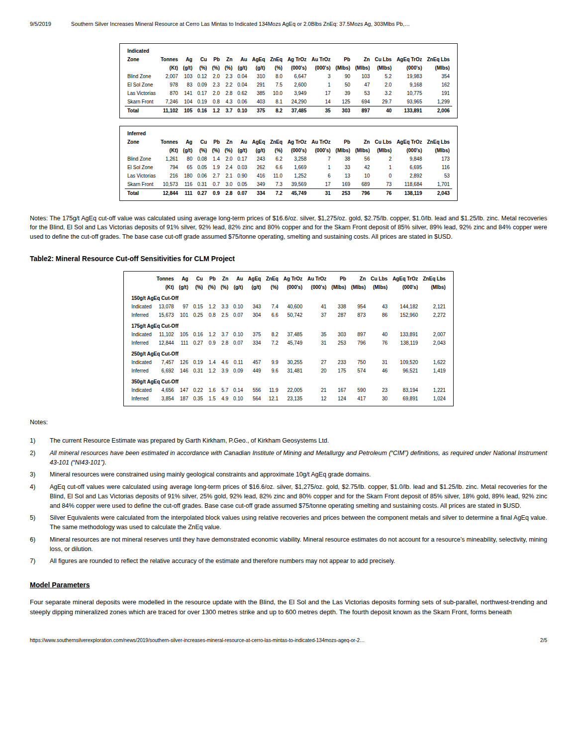9/5/2019
Southern Silver Increases Mineral Resource at Cerro Las Mintas to Indicated 134Mozs AgEq or 2.0Blbs ZnEq: 37.5Mozs Ag, 303Mlbs Pb,…
| Indicated | | | | | | | | | | | | | | | |
| --- | --- | --- | --- | --- | --- | --- | --- | --- | --- | --- | --- | --- | --- | --- | --- |
| Zone | Tonnes | Ag | Cu | Pb | Zn | Au | AgEq | ZnEq | Ag TrOz | Au TrOz | Pb | Zn | Cu Lbs | AgEq TrOz | ZnEq Lbs |
| | (Kt) | (g/t) | (%) | (%) | (%) | (g/t) | (g/t) | (%) | (000's) | (000's) | (Mlbs) | (Mlbs) | (Mlbs) | (000's) | (Mlbs) |
| Blind Zone | 2,007 | 103 | 0.12 | 2.0 | 2.3 | 0.04 | 310 | 8.0 | 6,647 | 3 | 90 | 103 | 5.2 | 19,983 | 354 |
| El Sol Zone | 978 | 83 | 0.09 | 2.3 | 2.2 | 0.04 | 291 | 7.5 | 2,600 | 1 | 50 | 47 | 2.0 | 9,168 | 162 |
| Las Victorias | 870 | 141 | 0.17 | 2.0 | 2.8 | 0.62 | 385 | 10.0 | 3,949 | 17 | 39 | 53 | 3.2 | 10,775 | 191 |
| Skarn Front | 7,246 | 104 | 0.19 | 0.8 | 4.3 | 0.06 | 403 | 8.1 | 24,290 | 14 | 125 | 694 | 29.7 | 93,965 | 1,299 |
| Total | 11,102 | 105 | 0.16 | 1.2 | 3.7 | 0.10 | 375 | 8.2 | 37,485 | 35 | 303 | 897 | 40 | 133,891 | 2,006 |
| Inferred | | | | | | | | | | | | | | | |
| --- | --- | --- | --- | --- | --- | --- | --- | --- | --- | --- | --- | --- | --- | --- | --- |
| Zone | Tonnes | Ag | Cu | Pb | Zn | Au | AgEq | ZnEq | Ag TrOz | Au TrOz | Pb | Zn | Cu Lbs | AgEq TrOz | ZnEq Lbs |
| | (Kt) | (g/t) | (%) | (%) | (%) | (g/t) | (g/t) | (%) | (000's) | (000's) | (Mlbs) | (Mlbs) | (Mlbs) | (000's) | (Mlbs) |
| Blind Zone | 1,261 | 80 | 0.08 | 1.4 | 2.0 | 0.17 | 243 | 6.2 | 3,258 | 7 | 38 | 56 | 2 | 9,848 | 173 |
| El Sol Zone | 794 | 65 | 0.05 | 1.9 | 2.4 | 0.03 | 262 | 6.6 | 1,669 | 1 | 33 | 42 | 1 | 6,695 | 116 |
| Las Victorias | 216 | 180 | 0.06 | 2.7 | 2.1 | 0.90 | 416 | 11.0 | 1,252 | 6 | 13 | 10 | 0 | 2,892 | 53 |
| Skarn Front | 10,573 | 116 | 0.31 | 0.7 | 3.0 | 0.05 | 349 | 7.3 | 39,569 | 17 | 169 | 689 | 73 | 118,684 | 1,701 |
| Total | 12,844 | 111 | 0.27 | 0.9 | 2.8 | 0.07 | 334 | 7.2 | 45,749 | 31 | 253 | 796 | 76 | 138,119 | 2,043 |
Notes: The 175g/t AgEq cut-off value was calculated using average long-term prices of $16.6/oz. silver, $1,275/oz. gold, $2.75/lb. copper, $1.0/lb. lead and $1.25/lb. zinc. Metal recoveries for the Blind, El Sol and Las Victorias deposits of 91% silver, 92% lead, 82% zinc and 80% copper and for the Skarn Front deposit of 85% silver, 89% lead, 92% zinc and 84% copper were used to define the cut-off grades. The base case cut-off grade assumed $75/tonne operating, smelting and sustaining costs. All prices are stated in $USD.
Table2: Mineral Resource Cut-off Sensitivities for CLM Project
| | Tonnes | Ag | Cu | Pb | Zn | Au | AgEq | ZnEq | Ag TrOz | Au TrOz | Pb | Zn | Cu Lbs | AgEq TrOz | ZnEq Lbs |
| --- | --- | --- | --- | --- | --- | --- | --- | --- | --- | --- | --- | --- | --- | --- | --- |
| | (Kt) | (g/t) | (%) | (%) | (%) | (g/t) | (g/t) | (%) | (000's) | (000's) | (Mlbs) | (Mlbs) | (Mlbs) | (000's) | (Mlbs) |
| 150g/t AgEq Cut-Off |
| Indicated | 13,078 | 97 | 0.15 | 1.2 | 3.3 | 0.10 | 343 | 7.4 | 40,600 | 41 | 338 | 954 | 43 | 144,182 | 2,121 |
| Inferred | 15,673 | 101 | 0.25 | 0.8 | 2.5 | 0.07 | 304 | 6.6 | 50,742 | 37 | 287 | 873 | 86 | 152,960 | 2,272 |
| 175g/t AgEq Cut-Off |
| Indicated | 11,102 | 105 | 0.16 | 1.2 | 3.7 | 0.10 | 375 | 8.2 | 37,485 | 35 | 303 | 897 | 40 | 133,891 | 2,007 |
| Inferred | 12,844 | 111 | 0.27 | 0.9 | 2.8 | 0.07 | 334 | 7.2 | 45,749 | 31 | 253 | 796 | 76 | 138,119 | 2,043 |
| 250g/t AgEq Cut-Off |
| Indicated | 7,457 | 126 | 0.19 | 1.4 | 4.6 | 0.11 | 457 | 9.9 | 30,255 | 27 | 233 | 750 | 31 | 109,520 | 1,622 |
| Inferred | 6,692 | 146 | 0.31 | 1.2 | 3.9 | 0.09 | 449 | 9.6 | 31,481 | 20 | 175 | 574 | 46 | 96,521 | 1,419 |
| 350g/t AgEq Cut-Off |
| Indicated | 4,656 | 147 | 0.22 | 1.6 | 5.7 | 0.14 | 556 | 11.9 | 22,005 | 21 | 167 | 590 | 23 | 83,194 | 1,221 |
| Inferred | 3,854 | 187 | 0.35 | 1.5 | 4.9 | 0.10 | 564 | 12.1 | 23,135 | 12 | 124 | 417 | 30 | 69,891 | 1,024 |
Notes:
1)
The current Resource Estimate was prepared by Garth Kirkham, P.Geo., of Kirkham Geosystems Ltd.
2)
All mineral resources have been estimated in accordance with Canadian Institute of Mining and Metallurgy and Petroleum (“CIM”) definitions, as required under National Instrument 43-101 (“NI43-101”).
3)
Mineral resources were constrained using mainly geological constraints and approximate 10g/t AgEq grade domains.
4)
AgEq cut-off values were calculated using average long-term prices of $16.6/oz. silver, $1,275/oz. gold, $2.75/lb. copper, $1.0/lb. lead and $1.25/lb. zinc. Metal recoveries for the Blind, El Sol and Las Victorias deposits of 91% silver, 25% gold, 92% lead, 82% zinc and 80% copper and for the Skarn Front deposit of 85% silver, 18% gold, 89% lead, 92% zinc and 84% copper were used to define the cut-off grades. Base case cut-off grade assumed $75/tonne operating smelting and sustaining costs. All prices are stated in $USD.
5)
Silver Equivalents were calculated from the interpolated block values using relative recoveries and prices between the component metals and silver to determine a final AgEq value. The same methodology was used to calculate the ZnEq value.
6)
Mineral resources are not mineral reserves until they have demonstrated economic viability. Mineral resource estimates do not account for a resource’s mineability, selectivity, mining loss, or dilution.
7)
All figures are rounded to reflect the relative accuracy of the estimate and therefore numbers may not appear to add precisely.
Model Parameters
Four separate mineral deposits were modelled in the resource update with the Blind, the El Sol and the Las Victorias deposits forming sets of sub-parallel, northwest-trending and steeply dipping mineralized zones which are traced for over 1300 metres strike and up to 600 metres depth. The fourth deposit known as the Skarn Front, forms beneath
https://www.southernsilverexploration.com/news/2019/southern-silver-increases-mineral-resource-at-cerro-las-mintas-to-indicated-134mozs-ageq-or-2…
2/5